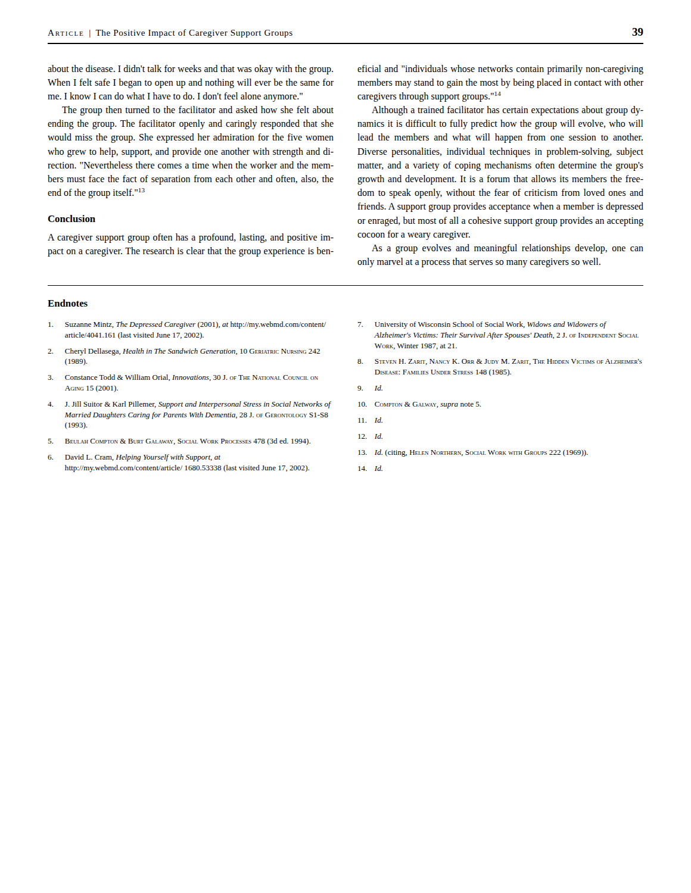Article|The Positive Impact of Caregiver Support Groups
39
about the disease. I didn't talk for weeks and that was okay with the group. When I felt safe I began to open up and nothing will ever be the same for me. I know I can do what I have to do. I don't feel alone anymore."
The group then turned to the facilitator and asked how she felt about ending the group. The facilitator openly and caringly responded that she would miss the group. She expressed her admiration for the five women who grew to help, support, and provide one another with strength and direction. "Nevertheless there comes a time when the worker and the members must face the fact of separation from each other and often, also, the end of the group itself."13
Conclusion
A caregiver support group often has a profound, lasting, and positive impact on a caregiver. The research is clear that the group experience is beneficial and "individuals whose networks contain primarily non-caregiving members may stand to gain the most by being placed in contact with other caregivers through support groups."14
Although a trained facilitator has certain expectations about group dynamics it is difficult to fully predict how the group will evolve, who will lead the members and what will happen from one session to another. Diverse personalities, individual techniques in problem-solving, subject matter, and a variety of coping mechanisms often determine the group's growth and development. It is a forum that allows its members the freedom to speak openly, without the fear of criticism from loved ones and friends. A support group provides acceptance when a member is depressed or enraged, but most of all a cohesive support group provides an accepting cocoon for a weary caregiver.
As a group evolves and meaningful relationships develop, one can only marvel at a process that serves so many caregivers so well.
Endnotes
Suzanne Mintz, The Depressed Caregiver (2001), at http://my.webmd.com/content/ article/4041.161 (last visited June 17, 2002).
Cheryl Dellasega, Health in The Sandwich Generation, 10 Geriatric Nursing 242 (1989).
Constance Todd & William Orial, Innovations, 30 J. of The National Council on Aging 15 (2001).
J. Jill Suitor & Karl Pillemer, Support and Interpersonal Stress in Social Networks of Married Daughters Caring for Parents With Dementia, 28 J. of Gerontology S1-S8 (1993).
Beulah Compton & Burt Galaway, Social Work Processes 478 (3d ed. 1994).
David L. Cram, Helping Yourself with Support, at http://my.webmd.com/content/article/ 1680.53338 (last visited June 17, 2002).
University of Wisconsin School of Social Work, Widows and Widowers of Alzheimer's Victims: Their Survival After Spouses' Death, 2 J. of Independent Social Work, Winter 1987, at 21.
Steven H. Zarit, Nancy K. Orr & Judy M. Zarit, The Hidden Victims of Alzheimer's Disease: Families Under Stress 148 (1985).
Id.
Compton & Galway, supra note 5.
Id.
Id.
Id. (citing, Helen Northern, Social Work with Groups 222 (1969)).
Id.